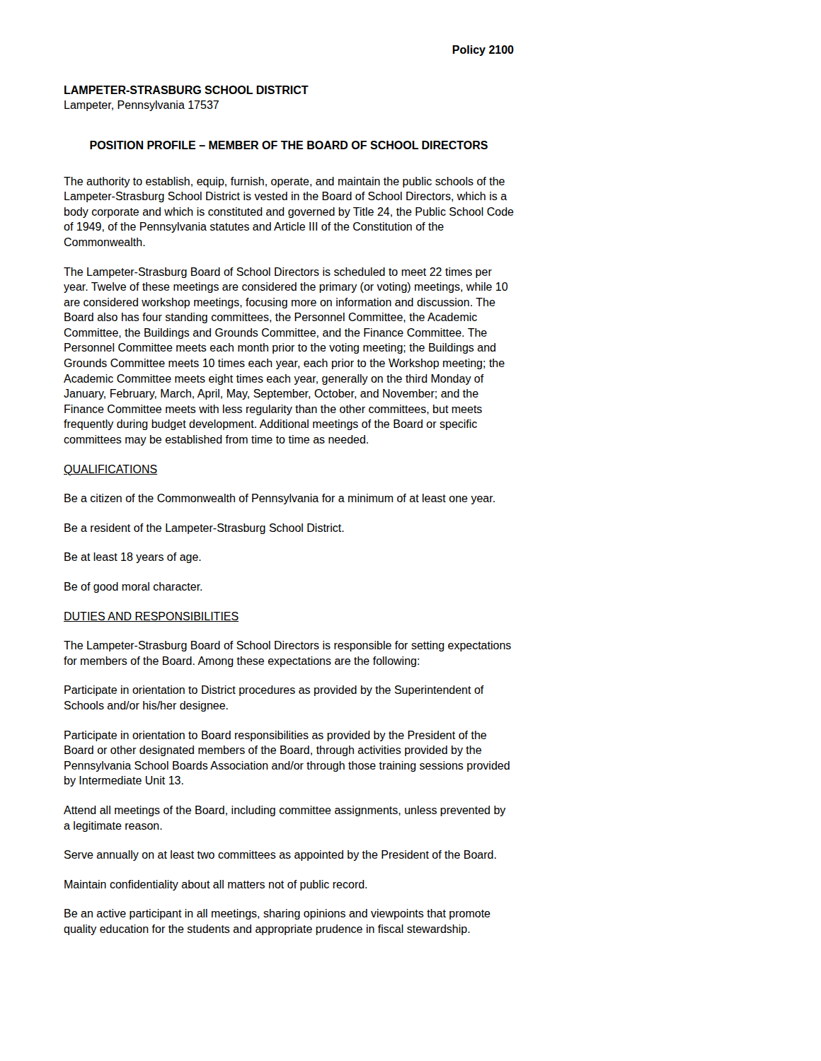Policy 2100
LAMPETER-STRASBURG SCHOOL DISTRICT
Lampeter, Pennsylvania 17537
POSITION PROFILE – MEMBER OF THE BOARD OF SCHOOL DIRECTORS
The authority to establish, equip, furnish, operate, and maintain the public schools of the Lampeter-Strasburg School District is vested in the Board of School Directors, which is a body corporate and which is constituted and governed by Title 24, the Public School Code of 1949, of the Pennsylvania statutes and Article III of the Constitution of the Commonwealth.
The Lampeter-Strasburg Board of School Directors is scheduled to meet 22 times per year. Twelve of these meetings are considered the primary (or voting) meetings, while 10 are considered workshop meetings, focusing more on information and discussion. The Board also has four standing committees, the Personnel Committee, the Academic Committee, the Buildings and Grounds Committee, and the Finance Committee. The Personnel Committee meets each month prior to the voting meeting; the Buildings and Grounds Committee meets 10 times each year, each prior to the Workshop meeting; the Academic Committee meets eight times each year, generally on the third Monday of January, February, March, April, May, September, October, and November; and the Finance Committee meets with less regularity than the other committees, but meets frequently during budget development. Additional meetings of the Board or specific committees may be established from time to time as needed.
QUALIFICATIONS
Be a citizen of the Commonwealth of Pennsylvania for a minimum of at least one year.
Be a resident of the Lampeter-Strasburg School District.
Be at least 18 years of age.
Be of good moral character.
DUTIES AND RESPONSIBILITIES
The Lampeter-Strasburg Board of School Directors is responsible for setting expectations for members of the Board. Among these expectations are the following:
Participate in orientation to District procedures as provided by the Superintendent of Schools and/or his/her designee.
Participate in orientation to Board responsibilities as provided by the President of the Board or other designated members of the Board, through activities provided by the Pennsylvania School Boards Association and/or through those training sessions provided by Intermediate Unit 13.
Attend all meetings of the Board, including committee assignments, unless prevented by a legitimate reason.
Serve annually on at least two committees as appointed by the President of the Board.
Maintain confidentiality about all matters not of public record.
Be an active participant in all meetings, sharing opinions and viewpoints that promote quality education for the students and appropriate prudence in fiscal stewardship.